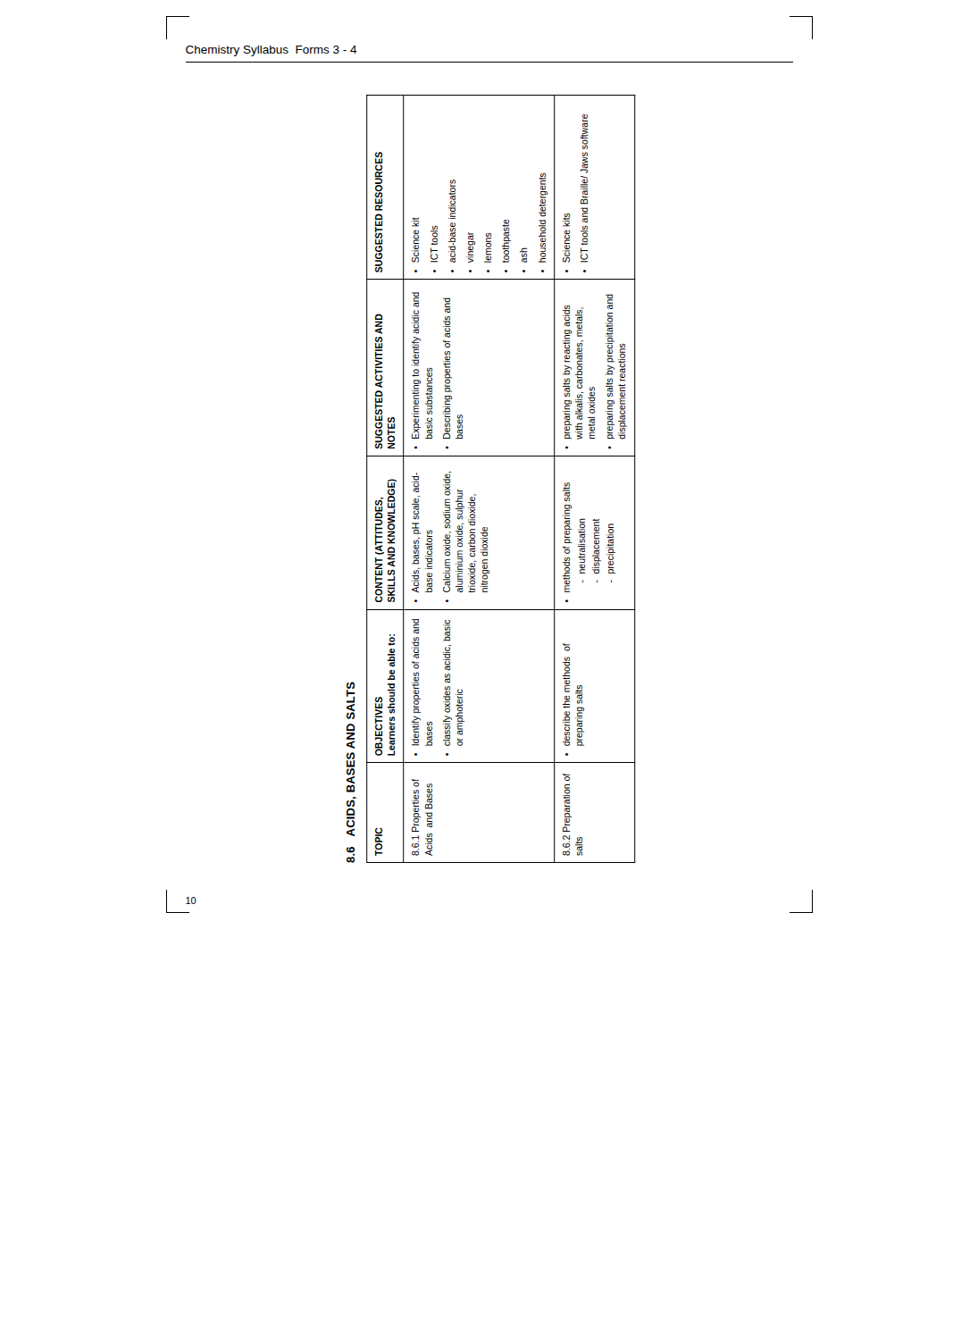Chemistry Syllabus Forms 3 - 4
8.6 ACIDS, BASES AND SALTS
| TOPIC | OBJECTIVES Learners should be able to: | CONTENT (ATTITUDES, SKILLS AND KNOWLEDGE) | SUGGESTED ACTIVITIES AND NOTES | SUGGESTED RESOURCES |
| --- | --- | --- | --- | --- |
| 8.6.1 Properties of Acids and Bases | Identify properties of acids and bases classify oxides as acidic, basic or amphoteric | Acids, bases, pH scale, acid-base indicators Calcium oxide, sodium oxide, aluminium oxide, sulphur trioxide, carbon dioxide, nitrogen dioxide | Experimenting to identify acidic and basic substances Describing properties of acids and bases | Science kit ICT tools acid-base indicators vinegar lemons toothpaste ash household detergents |
| 8.6.2 Preparation of salts | describe the methods of preparing salts | methods of preparing salts neutralisation displacement precipitation | preparing salts by reacting acids with alkalis, carbonates, metals, metal oxides preparing salts by precipitation and displacement reactions | Science kits ICT tools and Braille/ Jaws software |
10